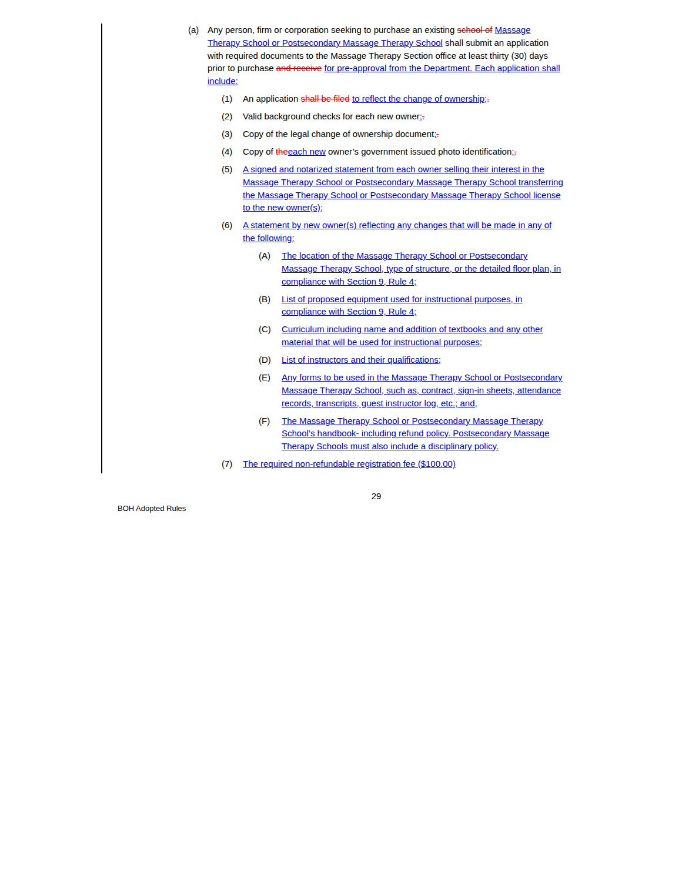(a) Any person, firm or corporation seeking to purchase an existing school of Massage Therapy School or Postsecondary Massage Therapy School shall submit an application with required documents to the Massage Therapy Section office at least thirty (30) days prior to purchase and receive for pre-approval from the Department. Each application shall include:
(1) An application shall be filed to reflect the change of ownership;.
(2) Valid background checks for each new owner;.
(3) Copy of the legal change of ownership document;.
(4) Copy of the each new owner’s government issued photo identification;.
(5) A signed and notarized statement from each owner selling their interest in the Massage Therapy School or Postsecondary Massage Therapy School transferring the Massage Therapy School or Postsecondary Massage Therapy School license to the new owner(s);
(6) A statement by new owner(s) reflecting any changes that will be made in any of the following:
(A) The location of the Massage Therapy School or Postsecondary Massage Therapy School, type of structure, or the detailed floor plan, in compliance with Section 9, Rule 4;
(B) List of proposed equipment used for instructional purposes, in compliance with Section 9, Rule 4;
(C) Curriculum including name and addition of textbooks and any other material that will be used for instructional purposes;
(D) List of instructors and their qualifications;
(E) Any forms to be used in the Massage Therapy School or Postsecondary Massage Therapy School, such as, contract, sign-in sheets, attendance records, transcripts, guest instructor log, etc.; and,
(F) The Massage Therapy School or Postsecondary Massage Therapy School’s handbook- including refund policy. Postsecondary Massage Therapy Schools must also include a disciplinary policy.
(7) The required non-refundable registration fee ($100.00)
29
BOH Adopted Rules